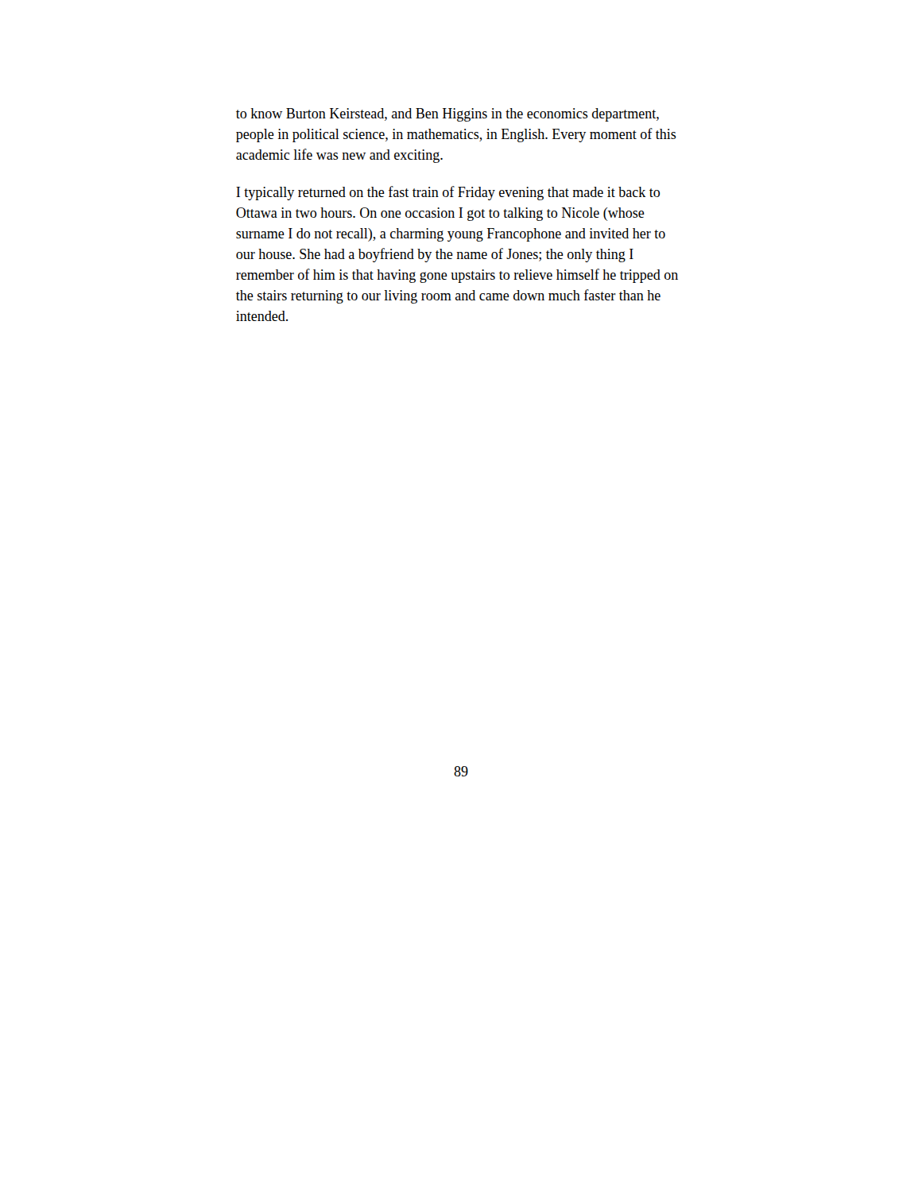to know Burton Keirstead, and Ben Higgins in the economics department, people in political science, in mathematics, in English. Every moment of this academic life was new and exciting.
I typically returned on the fast train of Friday evening that made it back to Ottawa in two hours. On one occasion I got to talking to Nicole (whose surname I do not recall), a charming young Francophone and invited her to our house. She had a boyfriend by the name of Jones; the only thing I remember of him is that having gone upstairs to relieve himself he tripped on the stairs returning to our living room and came down much faster than he intended.
89